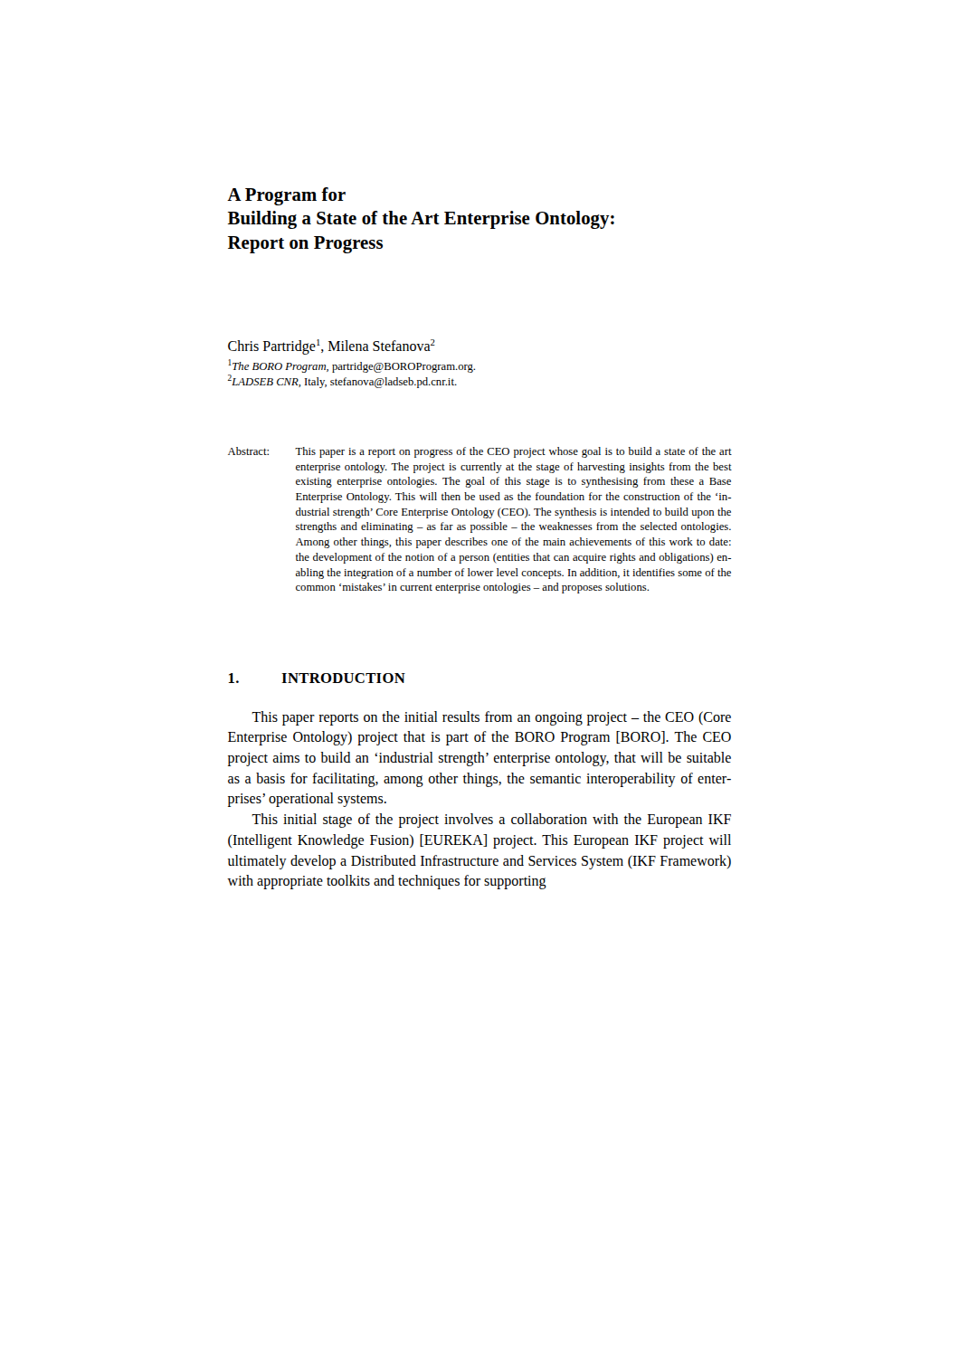A Program for
Building a State of the Art Enterprise Ontology:
Report on Progress
Chris Partridge1, Milena Stefanova2
1The BORO Program, partridge@BOROProgram.org.
2LADSEB CNR, Italy, stefanova@ladseb.pd.cnr.it.
Abstract:
This paper is a report on progress of the CEO project whose goal is to build a state of the art enterprise ontology. The project is currently at the stage of harvesting insights from the best existing enterprise ontologies. The goal of this stage is to synthesising from these a Base Enterprise Ontology. This will then be used as the foundation for the construction of the ‘industrial strength’ Core Enterprise Ontology (CEO). The synthesis is intended to build upon the strengths and eliminating – as far as possible – the weaknesses from the selected ontologies. Among other things, this paper describes one of the main achievements of this work to date: the development of the notion of a person (entities that can acquire rights and obligations) enabling the integration of a number of lower level concepts. In addition, it identifies some of the common ‘mistakes’ in current enterprise ontologies – and proposes solutions.
1. INTRODUCTION
This paper reports on the initial results from an ongoing project – the CEO (Core Enterprise Ontology) project that is part of the BORO Program [BORO]. The CEO project aims to build an ‘industrial strength’ enterprise ontology, that will be suitable as a basis for facilitating, among other things, the semantic interoperability of enterprises’ operational systems.
This initial stage of the project involves a collaboration with the European IKF (Intelligent Knowledge Fusion) [EUREKA] project. This European IKF project will ultimately develop a Distributed Infrastructure and Services System (IKF Framework) with appropriate toolkits and techniques for supporting